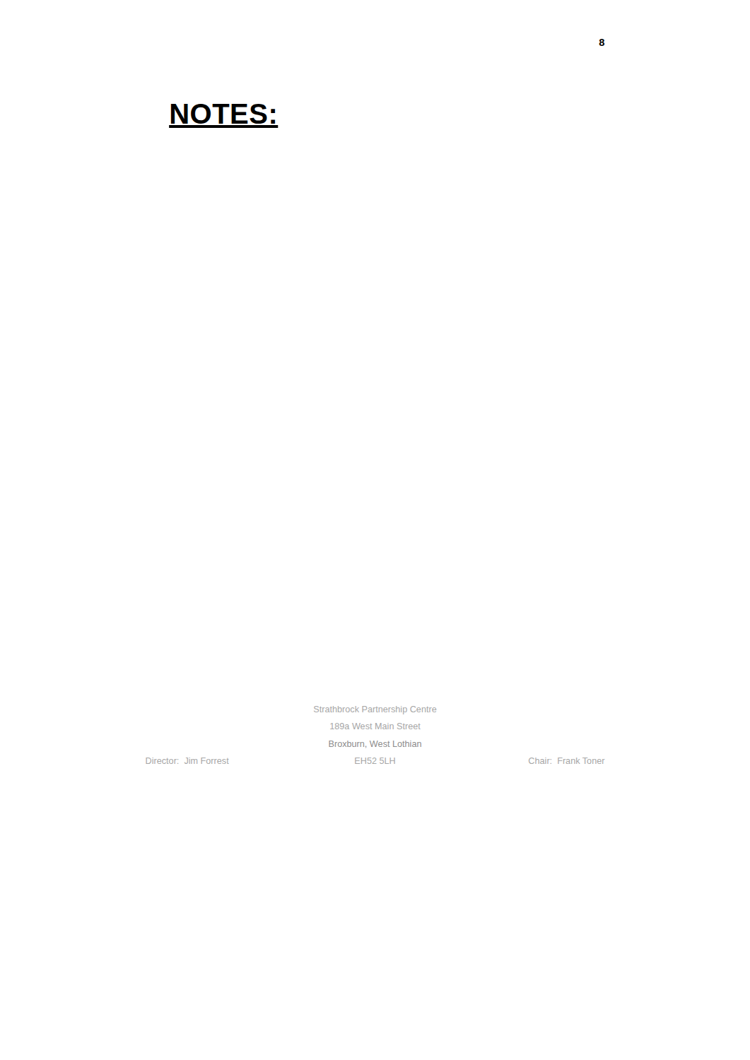8
NOTES:
Strathbrock Partnership Centre
189a West Main Street
Broxburn, West Lothian
Director: Jim Forrest EH52 5LH Chair: Frank Toner